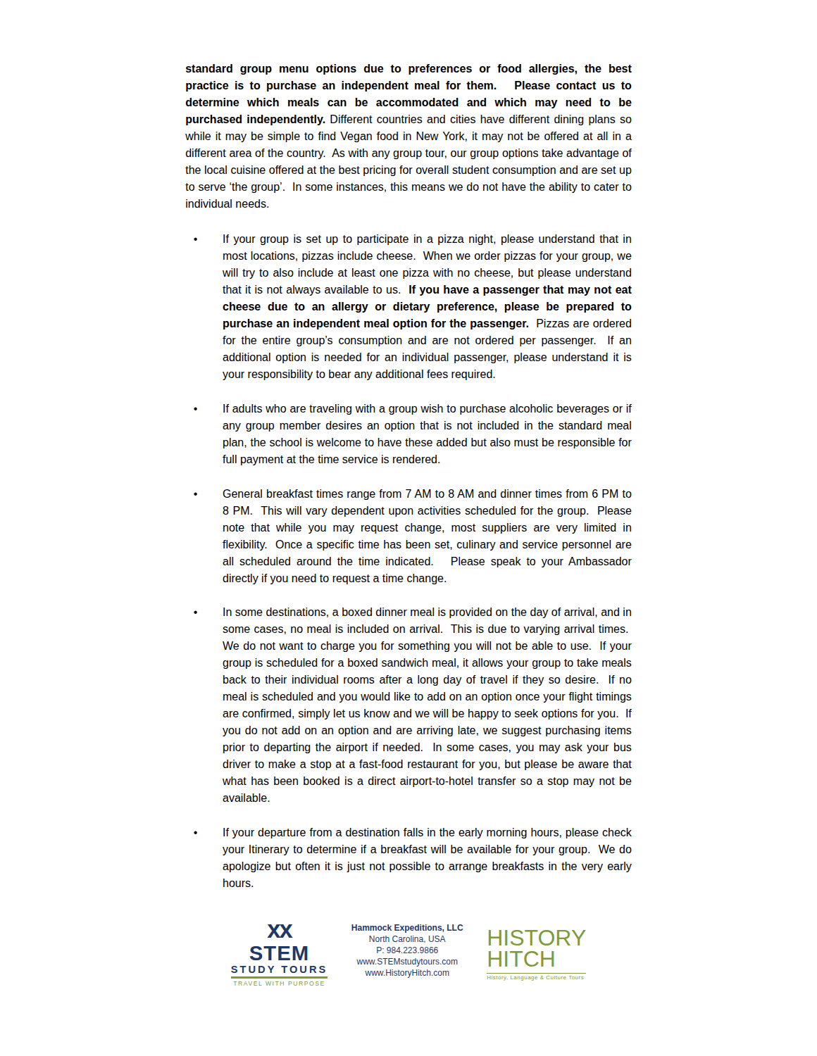standard group menu options due to preferences or food allergies, the best practice is to purchase an independent meal for them. Please contact us to determine which meals can be accommodated and which may need to be purchased independently. Different countries and cities have different dining plans so while it may be simple to find Vegan food in New York, it may not be offered at all in a different area of the country. As with any group tour, our group options take advantage of the local cuisine offered at the best pricing for overall student consumption and are set up to serve ‘the group’. In some instances, this means we do not have the ability to cater to individual needs.
If your group is set up to participate in a pizza night, please understand that in most locations, pizzas include cheese. When we order pizzas for your group, we will try to also include at least one pizza with no cheese, but please understand that it is not always available to us. If you have a passenger that may not eat cheese due to an allergy or dietary preference, please be prepared to purchase an independent meal option for the passenger. Pizzas are ordered for the entire group’s consumption and are not ordered per passenger. If an additional option is needed for an individual passenger, please understand it is your responsibility to bear any additional fees required.
If adults who are traveling with a group wish to purchase alcoholic beverages or if any group member desires an option that is not included in the standard meal plan, the school is welcome to have these added but also must be responsible for full payment at the time service is rendered.
General breakfast times range from 7 AM to 8 AM and dinner times from 6 PM to 8 PM. This will vary dependent upon activities scheduled for the group. Please note that while you may request change, most suppliers are very limited in flexibility. Once a specific time has been set, culinary and service personnel are all scheduled around the time indicated. Please speak to your Ambassador directly if you need to request a time change.
In some destinations, a boxed dinner meal is provided on the day of arrival, and in some cases, no meal is included on arrival. This is due to varying arrival times. We do not want to charge you for something you will not be able to use. If your group is scheduled for a boxed sandwich meal, it allows your group to take meals back to their individual rooms after a long day of travel if they so desire. If no meal is scheduled and you would like to add on an option once your flight timings are confirmed, simply let us know and we will be happy to seek options for you. If you do not add on an option and are arriving late, we suggest purchasing items prior to departing the airport if needed. In some cases, you may ask your bus driver to make a stop at a fast-food restaurant for you, but please be aware that what has been booked is a direct airport-to-hotel transfer so a stop may not be available.
If your departure from a destination falls in the early morning hours, please check your Itinerary to determine if a breakfast will be available for your group. We do apologize but often it is just not possible to arrange breakfasts in the very early hours.
xx
STEM
STUDY TOURS
TRAVEL WITH PURPOSE
Hammock Expeditions, LLC
North Carolina, USA
P: 984.223.9866
www.STEMstudytours.com
www.HistoryHitch.com
HISTORY
HITCH
History, Language & Culture Tours